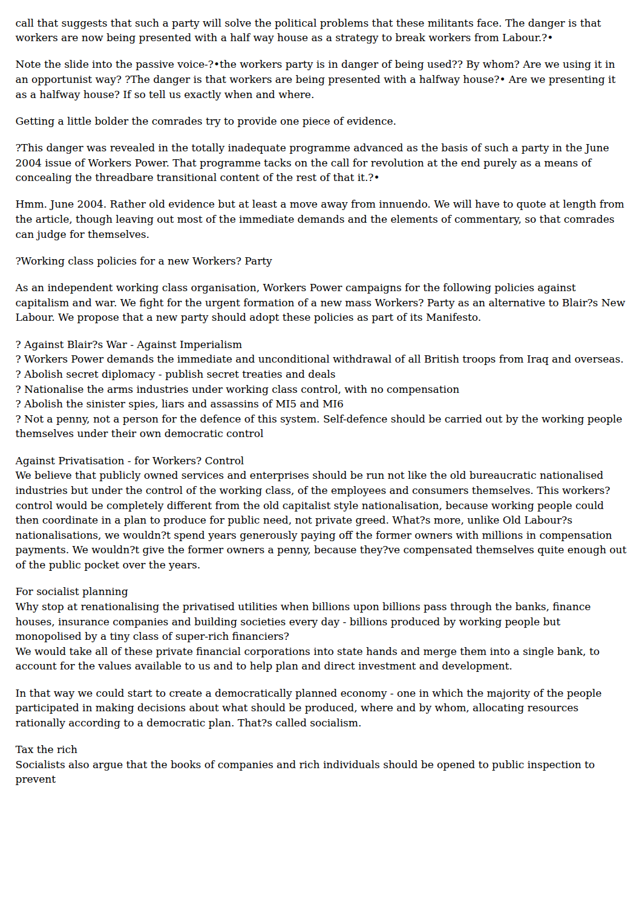call that suggests that such a party will solve the political problems that these militants face. The danger is that workers are now being presented with a half way house as a strategy to break workers from Labour.?•
Note the slide into the passive voice-?•the workers party is in danger of being used?? By whom? Are we using it in an opportunist way? ?The danger is that workers are being presented with a halfway house?• Are we presenting it as a halfway house? If so tell us exactly when and where.
Getting a little bolder the comrades try to provide one piece of evidence.
?This danger was revealed in the totally inadequate programme advanced as the basis of such a party in the June 2004 issue of Workers Power. That programme tacks on the call for revolution at the end purely as a means of concealing the threadbare transitional content of the rest of that it.?•
Hmm. June 2004. Rather old evidence but at least a move away from innuendo. We will have to quote at length from the article, though leaving out most of the immediate demands and the elements of commentary, so that comrades can judge for themselves.
?Working class policies for a new Workers? Party
As an independent working class organisation, Workers Power campaigns for the following policies against capitalism and war. We fight for the urgent formation of a new mass Workers? Party as an alternative to Blair?s New Labour. We propose that a new party should adopt these policies as part of its Manifesto.
? Against Blair?s War - Against Imperialism
? Workers Power demands the immediate and unconditional withdrawal of all British troops from Iraq and overseas.
? Abolish secret diplomacy - publish secret treaties and deals
? Nationalise the arms industries under working class control, with no compensation
? Abolish the sinister spies, liars and assassins of MI5 and MI6
? Not a penny, not a person for the defence of this system. Self-defence should be carried out by the working people themselves under their own democratic control
Against Privatisation - for Workers? Control
We believe that publicly owned services and enterprises should be run not like the old bureaucratic nationalised industries but under the control of the working class, of the employees and consumers themselves. This workers? control would be completely different from the old capitalist style nationalisation, because working people could then coordinate in a plan to produce for public need, not private greed. What?s more, unlike Old Labour?s nationalisations, we wouldn?t spend years generously paying off the former owners with millions in compensation payments. We wouldn?t give the former owners a penny, because they?ve compensated themselves quite enough out of the public pocket over the years.
For socialist planning
Why stop at renationalising the privatised utilities when billions upon billions pass through the banks, finance houses, insurance companies and building societies every day - billions produced by working people but monopolised by a tiny class of super-rich financiers?
We would take all of these private financial corporations into state hands and merge them into a single bank, to account for the values available to us and to help plan and direct investment and development.
In that way we could start to create a democratically planned economy - one in which the majority of the people participated in making decisions about what should be produced, where and by whom, allocating resources rationally according to a democratic plan. That?s called socialism.
Tax the rich
Socialists also argue that the books of companies and rich individuals should be opened to public inspection to prevent